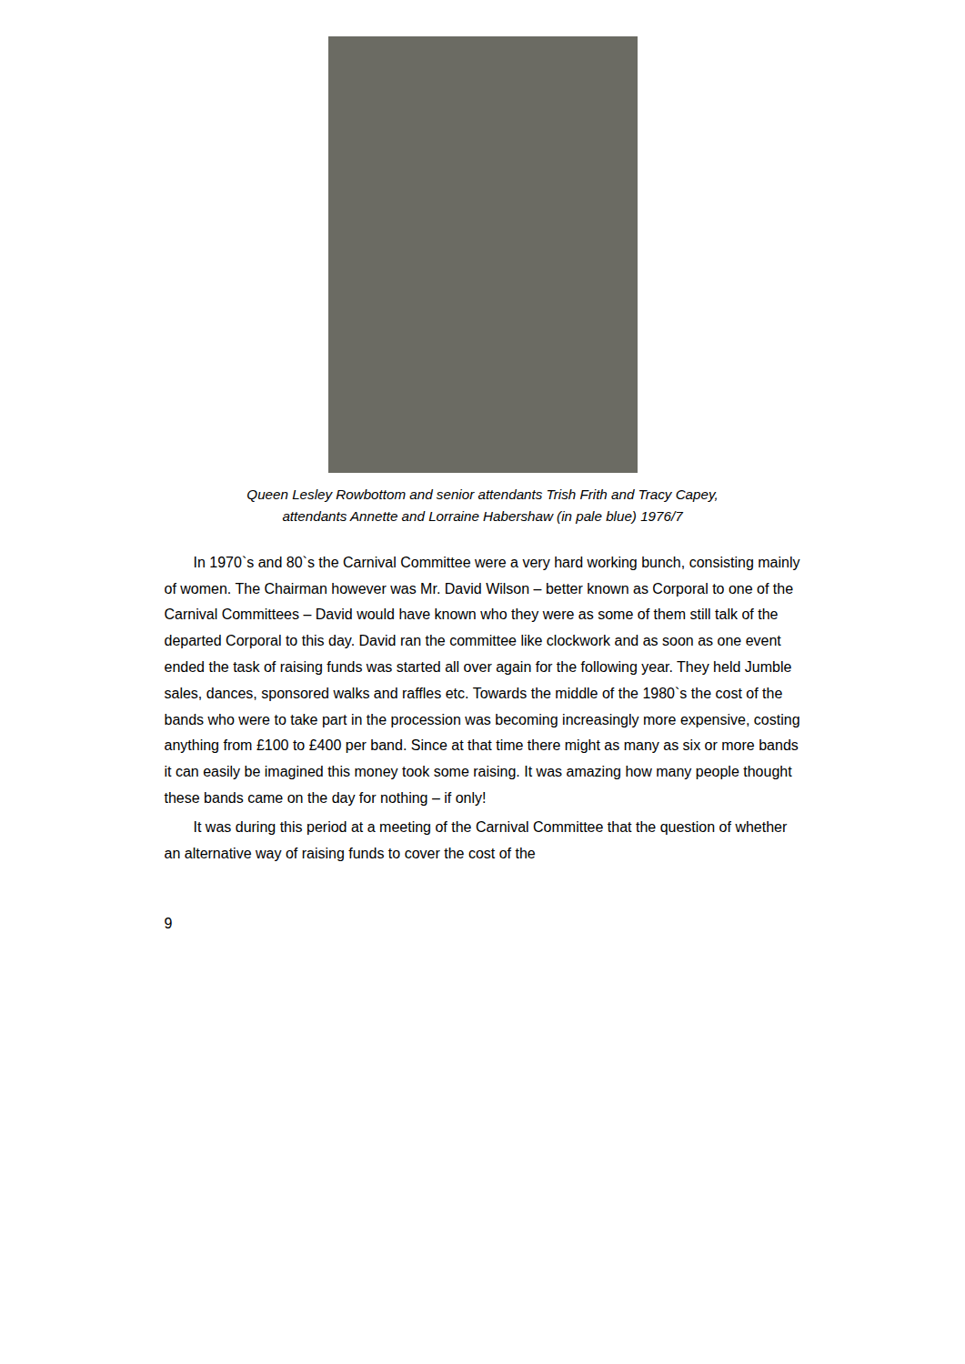Queen Lesley Rowbottom and senior attendants Trish Frith and Tracy Capey,
attendants Annette and Lorraine Habershaw (in pale blue) 1976/7
In 1970`s and 80`s the Carnival Committee were a very hard working bunch, consisting mainly of women. The Chairman however was Mr. David Wilson – better known as Corporal to one of the Carnival Committees – David would have known who they were as some of them still talk of the departed Corporal to this day. David ran the committee like clockwork and as soon as one event ended the task of raising funds was started all over again for the following year. They held Jumble sales, dances, sponsored walks and raffles etc. Towards the middle of the 1980`s the cost of the bands who were to take part in the procession was becoming increasingly more expensive, costing anything from £100 to £400 per band. Since at that time there might as many as six or more bands it can easily be imagined this money took some raising. It was amazing how many people thought these bands came on the day for nothing – if only!
It was during this period at a meeting of the Carnival Committee that the question of whether an alternative way of raising funds to cover the cost of the
9